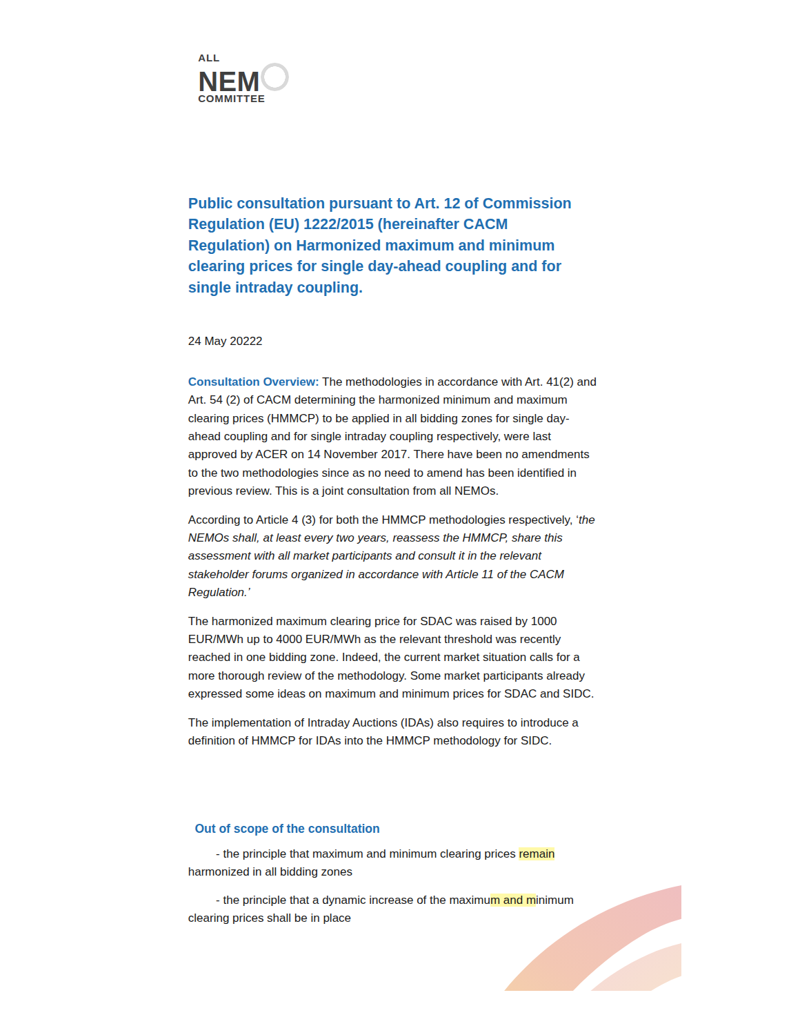ALL
NEM
COMMITTEE
Public consultation pursuant to Art. 12 of Commission Regulation (EU) 1222/2015 (hereinafter CACM Regulation) on Harmonized maximum and minimum clearing prices for single day-ahead coupling and for single intraday coupling.
24 May 20222
Consultation Overview: The methodologies in accordance with Art. 41(2) and Art. 54 (2) of CACM determining the harmonized minimum and maximum clearing prices (HMMCP) to be applied in all bidding zones for single day-ahead coupling and for single intraday coupling respectively, were last approved by ACER on 14 November 2017. There have been no amendments to the two methodologies since as no need to amend has been identified in previous review. This is a joint consultation from all NEMOs.
According to Article 4 (3) for both the HMMCP methodologies respectively, ‘the NEMOs shall, at least every two years, reassess the HMMCP, share this assessment with all market participants and consult it in the relevant stakeholder forums organized in accordance with Article 11 of the CACM Regulation.’
The harmonized maximum clearing price for SDAC was raised by 1000 EUR/MWh up to 4000 EUR/MWh as the relevant threshold was recently reached in one bidding zone. Indeed, the current market situation calls for a more thorough review of the methodology. Some market participants already expressed some ideas on maximum and minimum prices for SDAC and SIDC.
The implementation of Intraday Auctions (IDAs) also requires to introduce a definition of HMMCP for IDAs into the HMMCP methodology for SIDC.
Out of scope of the consultation
- the principle that maximum and minimum clearing prices remain harmonized in all bidding zones
- the principle that a dynamic increase of the maximum and minimum clearing prices shall be in place